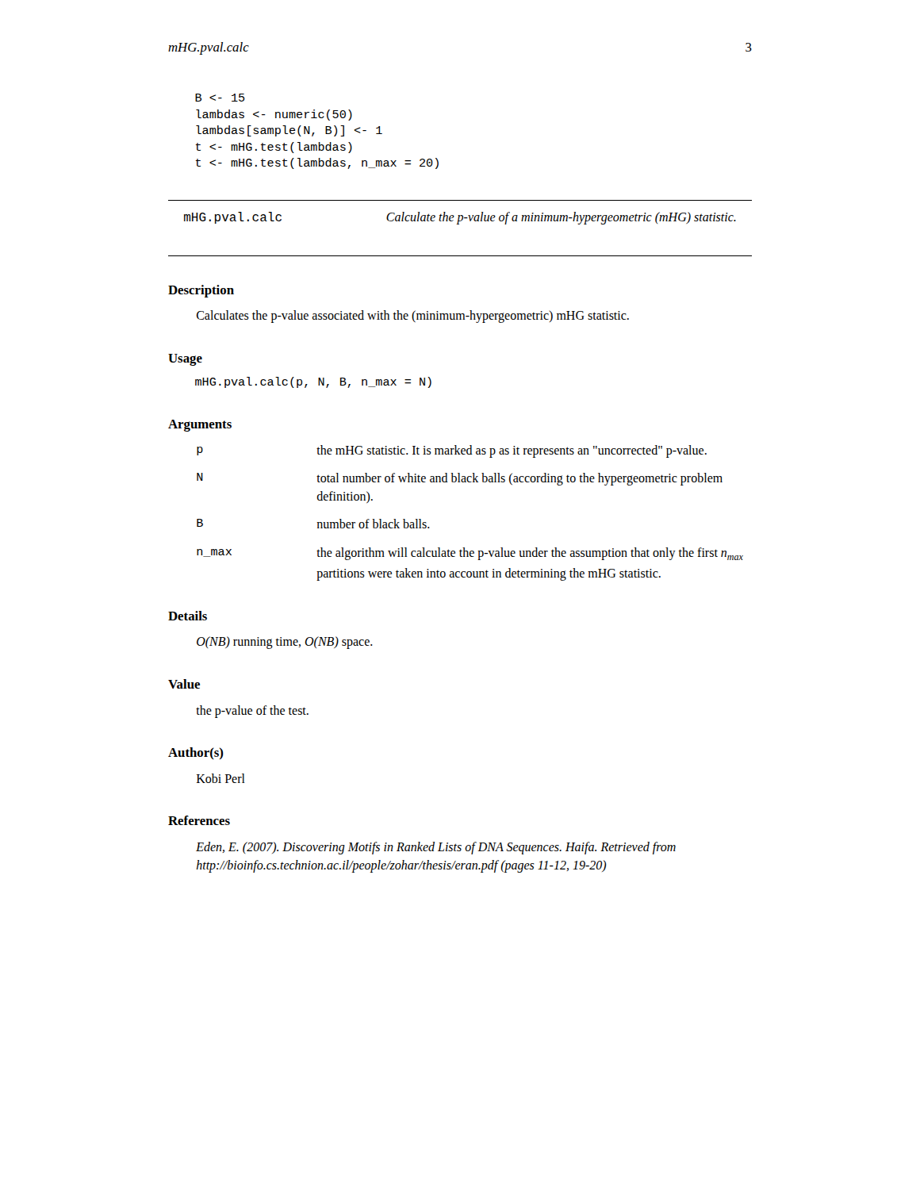mHG.pval.calc 3
B <- 15
lambdas <- numeric(50)
lambdas[sample(N, B)] <- 1
t <- mHG.test(lambdas)
t <- mHG.test(lambdas, n_max = 20)
mHG.pval.calc Calculate the p-value of a minimum-hypergeometric (mHG) statistic.
Description
Calculates the p-value associated with the (minimum-hypergeometric) mHG statistic.
Usage
mHG.pval.calc(p, N, B, n_max = N)
Arguments
p
the mHG statistic. It is marked as p as it represents an "uncorrected" p-value.
N
total number of white and black balls (according to the hypergeometric problem definition).
B
number of black balls.
n_max
the algorithm will calculate the p-value under the assumption that only the first nmax partitions were taken into account in determining the mHG statistic.
Details
O(NB) running time, O(NB) space.
Value
the p-value of the test.
Author(s)
Kobi Perl
References
Eden, E. (2007). Discovering Motifs in Ranked Lists of DNA Sequences. Haifa. Retrieved from http://bioinfo.cs.technion.ac.il/people/zohar/thesis/eran.pdf (pages 11-12, 19-20)